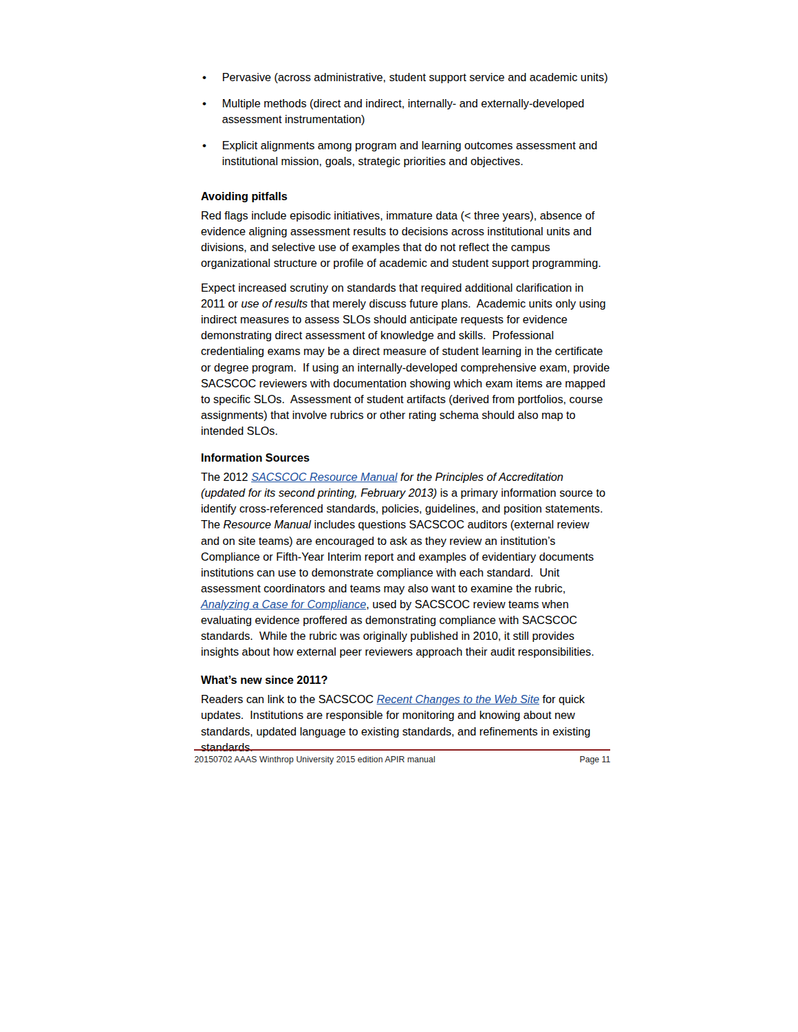Pervasive (across administrative, student support service and academic units)
Multiple methods (direct and indirect, internally- and externally-developed assessment instrumentation)
Explicit alignments among program and learning outcomes assessment and institutional mission, goals, strategic priorities and objectives.
Avoiding pitfalls
Red flags include episodic initiatives, immature data (< three years), absence of evidence aligning assessment results to decisions across institutional units and divisions, and selective use of examples that do not reflect the campus organizational structure or profile of academic and student support programming.
Expect increased scrutiny on standards that required additional clarification in 2011 or use of results that merely discuss future plans. Academic units only using indirect measures to assess SLOs should anticipate requests for evidence demonstrating direct assessment of knowledge and skills. Professional credentialing exams may be a direct measure of student learning in the certificate or degree program. If using an internally-developed comprehensive exam, provide SACSCOC reviewers with documentation showing which exam items are mapped to specific SLOs. Assessment of student artifacts (derived from portfolios, course assignments) that involve rubrics or other rating schema should also map to intended SLOs.
Information Sources
The 2012 SACSCOC Resource Manual for the Principles of Accreditation (updated for its second printing, February 2013) is a primary information source to identify cross-referenced standards, policies, guidelines, and position statements. The Resource Manual includes questions SACSCOC auditors (external review and on site teams) are encouraged to ask as they review an institution’s Compliance or Fifth-Year Interim report and examples of evidentiary documents institutions can use to demonstrate compliance with each standard. Unit assessment coordinators and teams may also want to examine the rubric, Analyzing a Case for Compliance, used by SACSCOC review teams when evaluating evidence proffered as demonstrating compliance with SACSCOC standards. While the rubric was originally published in 2010, it still provides insights about how external peer reviewers approach their audit responsibilities.
What’s new since 2011?
Readers can link to the SACSCOC Recent Changes to the Web Site for quick updates. Institutions are responsible for monitoring and knowing about new standards, updated language to existing standards, and refinements in existing standards.
20150702 AAAS Winthrop University 2015 edition APIR manual Page 11